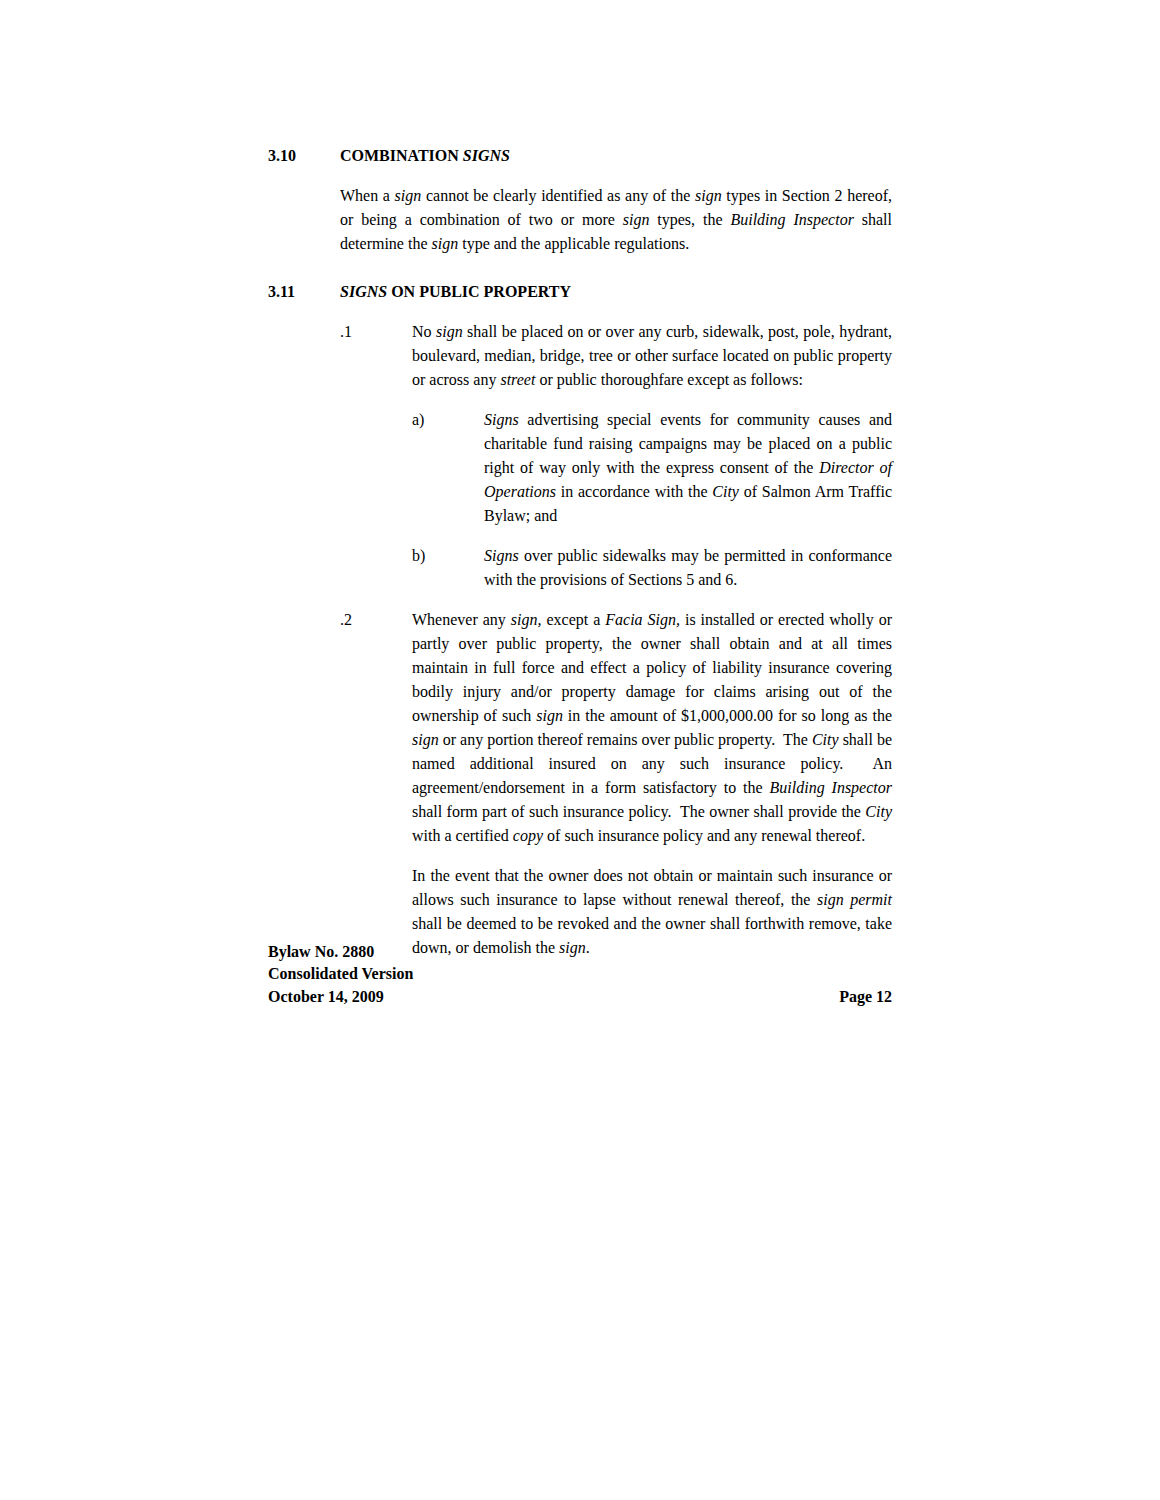3.10 COMBINATION SIGNS
When a sign cannot be clearly identified as any of the sign types in Section 2 hereof, or being a combination of two or more sign types, the Building Inspector shall determine the sign type and the applicable regulations.
3.11 SIGNS ON PUBLIC PROPERTY
.1
No sign shall be placed on or over any curb, sidewalk, post, pole, hydrant, boulevard, median, bridge, tree or other surface located on public property or across any street or public thoroughfare except as follows:
a)
Signs advertising special events for community causes and charitable fund raising campaigns may be placed on a public right of way only with the express consent of the Director of Operations in accordance with the City of Salmon Arm Traffic Bylaw; and
b)
Signs over public sidewalks may be permitted in conformance with the provisions of Sections 5 and 6.
.2
Whenever any sign, except a Facia Sign, is installed or erected wholly or partly over public property, the owner shall obtain and at all times maintain in full force and effect a policy of liability insurance covering bodily injury and/or property damage for claims arising out of the ownership of such sign in the amount of $1,000,000.00 for so long as the sign or any portion thereof remains over public property. The City shall be named additional insured on any such insurance policy. An agreement/endorsement in a form satisfactory to the Building Inspector shall form part of such insurance policy. The owner shall provide the City with a certified copy of such insurance policy and any renewal thereof.
In the event that the owner does not obtain or maintain such insurance or allows such insurance to lapse without renewal thereof, the sign permit shall be deemed to be revoked and the owner shall forthwith remove, take down, or demolish the sign.
Bylaw No. 2880
Consolidated Version
October 14, 2009
Page 12